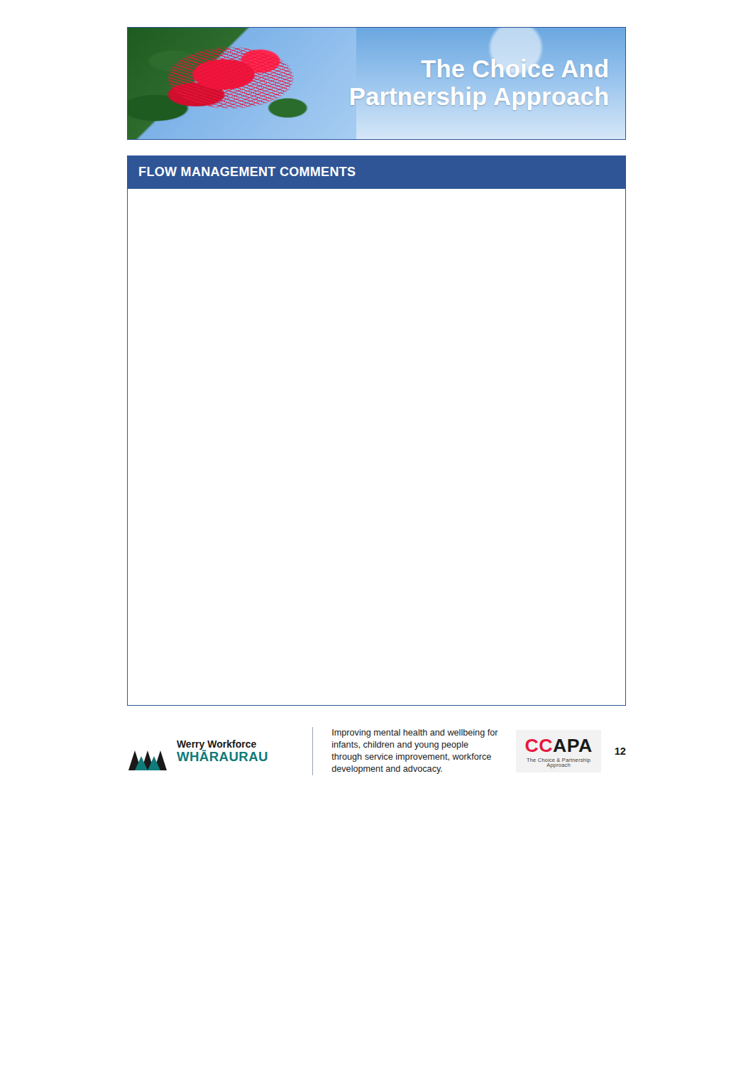The Choice And
Partnership Approach
FLOW MANAGEMENT COMMENTS
Werry Workforce
WHĀRAURAU
Improving mental health and wellbeing for infants, children and young people through service improvement, workforce development and advocacy.
CCAPA
The Choice & Partnership Approach
12